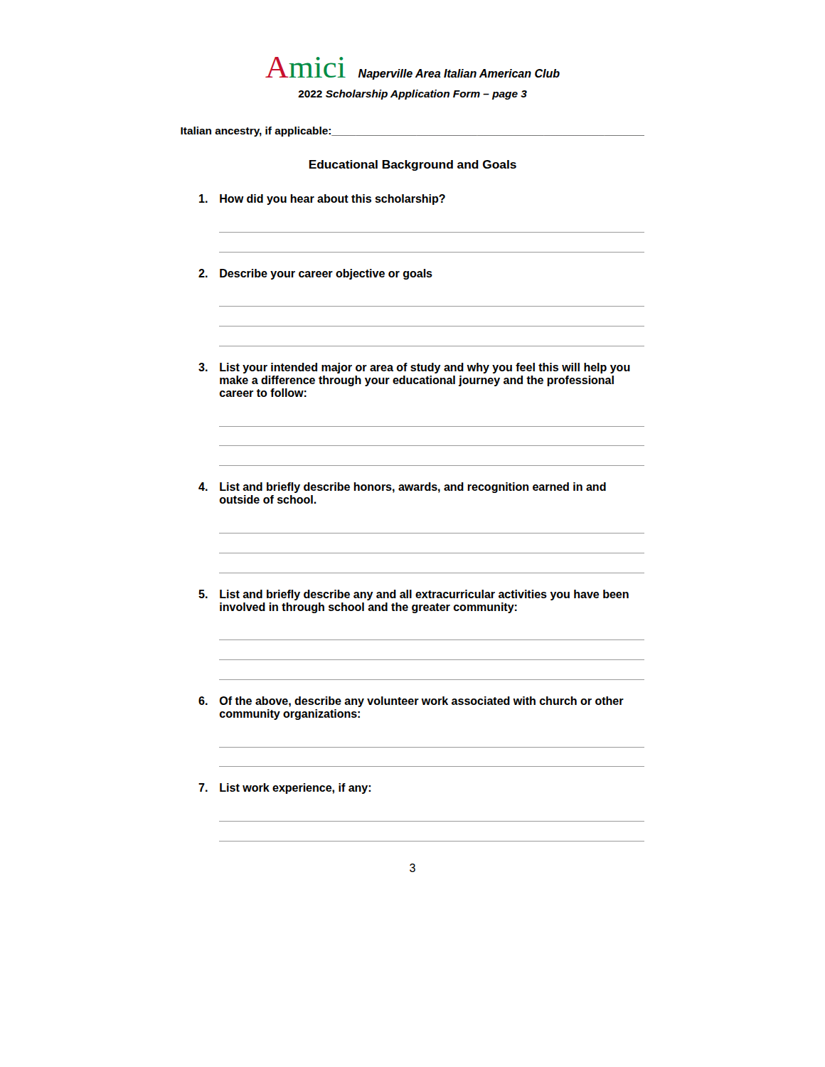Amici Naperville Area Italian American Club
2022 Scholarship Application Form – page 3
Italian ancestry, if applicable:_______________________________________________________________
Educational Background and Goals
How did you hear about this scholarship?
Describe your career objective or goals
List your intended major or area of study and why you feel this will help you make a difference through your educational journey and the professional career to follow:
List and briefly describe honors, awards, and recognition earned in and outside of school.
List and briefly describe any and all extracurricular activities you have been involved in through school and the greater community:
Of the above, describe any volunteer work associated with church or other community organizations:
List work experience, if any:
3